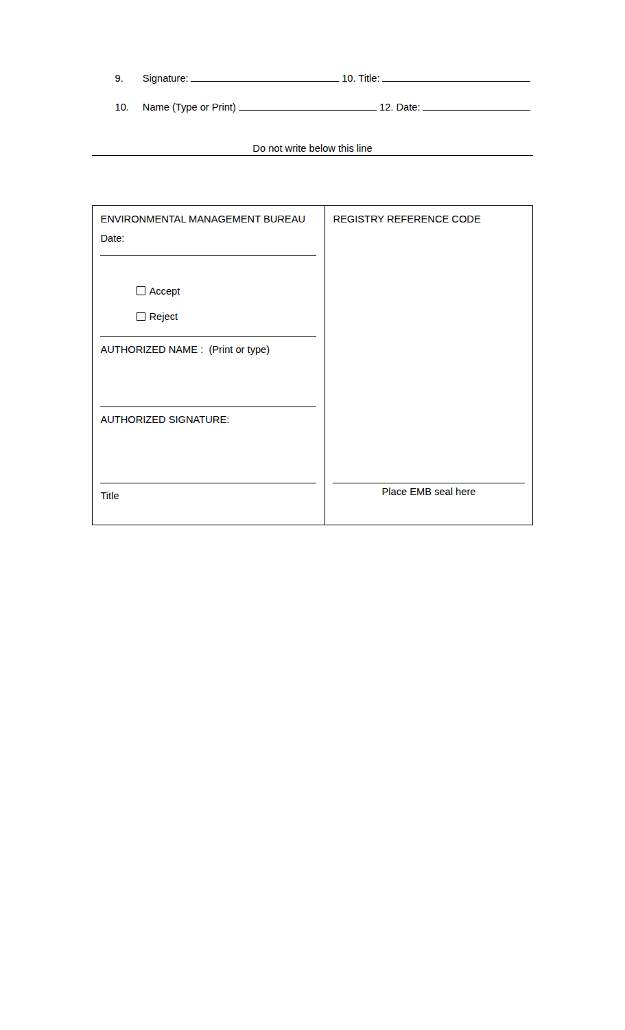9. Signature: 10. Title:
10. Name (Type or Print) 12. Date:
Do not write below this line
| ENVIRONMENTAL MANAGEMENT BUREAU Date: Accept Reject AUTHORIZED NAME : (Print or type) AUTHORIZED SIGNATURE: Title | REGISTRY REFERENCE CODE Place EMB seal here |